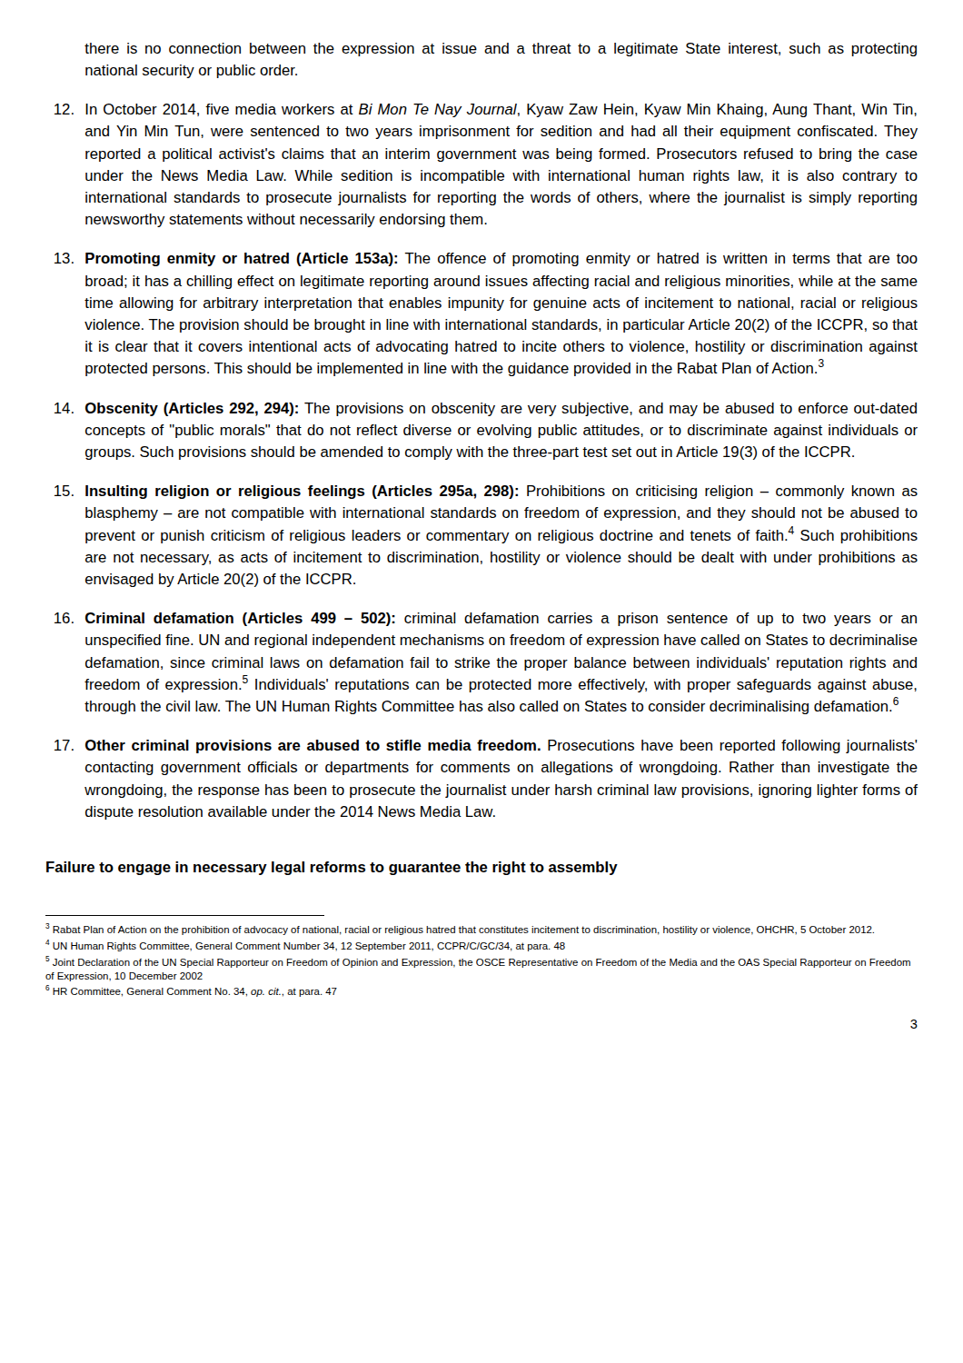there is no connection between the expression at issue and a threat to a legitimate State interest, such as protecting national security or public order.
In October 2014, five media workers at Bi Mon Te Nay Journal, Kyaw Zaw Hein, Kyaw Min Khaing, Aung Thant, Win Tin, and Yin Min Tun, were sentenced to two years imprisonment for sedition and had all their equipment confiscated. They reported a political activist's claims that an interim government was being formed. Prosecutors refused to bring the case under the News Media Law. While sedition is incompatible with international human rights law, it is also contrary to international standards to prosecute journalists for reporting the words of others, where the journalist is simply reporting newsworthy statements without necessarily endorsing them.
Promoting enmity or hatred (Article 153a): The offence of promoting enmity or hatred is written in terms that are too broad; it has a chilling effect on legitimate reporting around issues affecting racial and religious minorities, while at the same time allowing for arbitrary interpretation that enables impunity for genuine acts of incitement to national, racial or religious violence. The provision should be brought in line with international standards, in particular Article 20(2) of the ICCPR, so that it is clear that it covers intentional acts of advocating hatred to incite others to violence, hostility or discrimination against protected persons. This should be implemented in line with the guidance provided in the Rabat Plan of Action.3
Obscenity (Articles 292, 294): The provisions on obscenity are very subjective, and may be abused to enforce out-dated concepts of "public morals" that do not reflect diverse or evolving public attitudes, or to discriminate against individuals or groups. Such provisions should be amended to comply with the three-part test set out in Article 19(3) of the ICCPR.
Insulting religion or religious feelings (Articles 295a, 298): Prohibitions on criticising religion – commonly known as blasphemy – are not compatible with international standards on freedom of expression, and they should not be abused to prevent or punish criticism of religious leaders or commentary on religious doctrine and tenets of faith.4 Such prohibitions are not necessary, as acts of incitement to discrimination, hostility or violence should be dealt with under prohibitions as envisaged by Article 20(2) of the ICCPR.
Criminal defamation (Articles 499 – 502): criminal defamation carries a prison sentence of up to two years or an unspecified fine. UN and regional independent mechanisms on freedom of expression have called on States to decriminalise defamation, since criminal laws on defamation fail to strike the proper balance between individuals' reputation rights and freedom of expression.5 Individuals' reputations can be protected more effectively, with proper safeguards against abuse, through the civil law. The UN Human Rights Committee has also called on States to consider decriminalising defamation.6
Other criminal provisions are abused to stifle media freedom. Prosecutions have been reported following journalists' contacting government officials or departments for comments on allegations of wrongdoing. Rather than investigate the wrongdoing, the response has been to prosecute the journalist under harsh criminal law provisions, ignoring lighter forms of dispute resolution available under the 2014 News Media Law.
Failure to engage in necessary legal reforms to guarantee the right to assembly
3 Rabat Plan of Action on the prohibition of advocacy of national, racial or religious hatred that constitutes incitement to discrimination, hostility or violence, OHCHR, 5 October 2012.
4 UN Human Rights Committee, General Comment Number 34, 12 September 2011, CCPR/C/GC/34, at para. 48
5 Joint Declaration of the UN Special Rapporteur on Freedom of Opinion and Expression, the OSCE Representative on Freedom of the Media and the OAS Special Rapporteur on Freedom of Expression, 10 December 2002
6 HR Committee, General Comment No. 34, op. cit., at para. 47
3